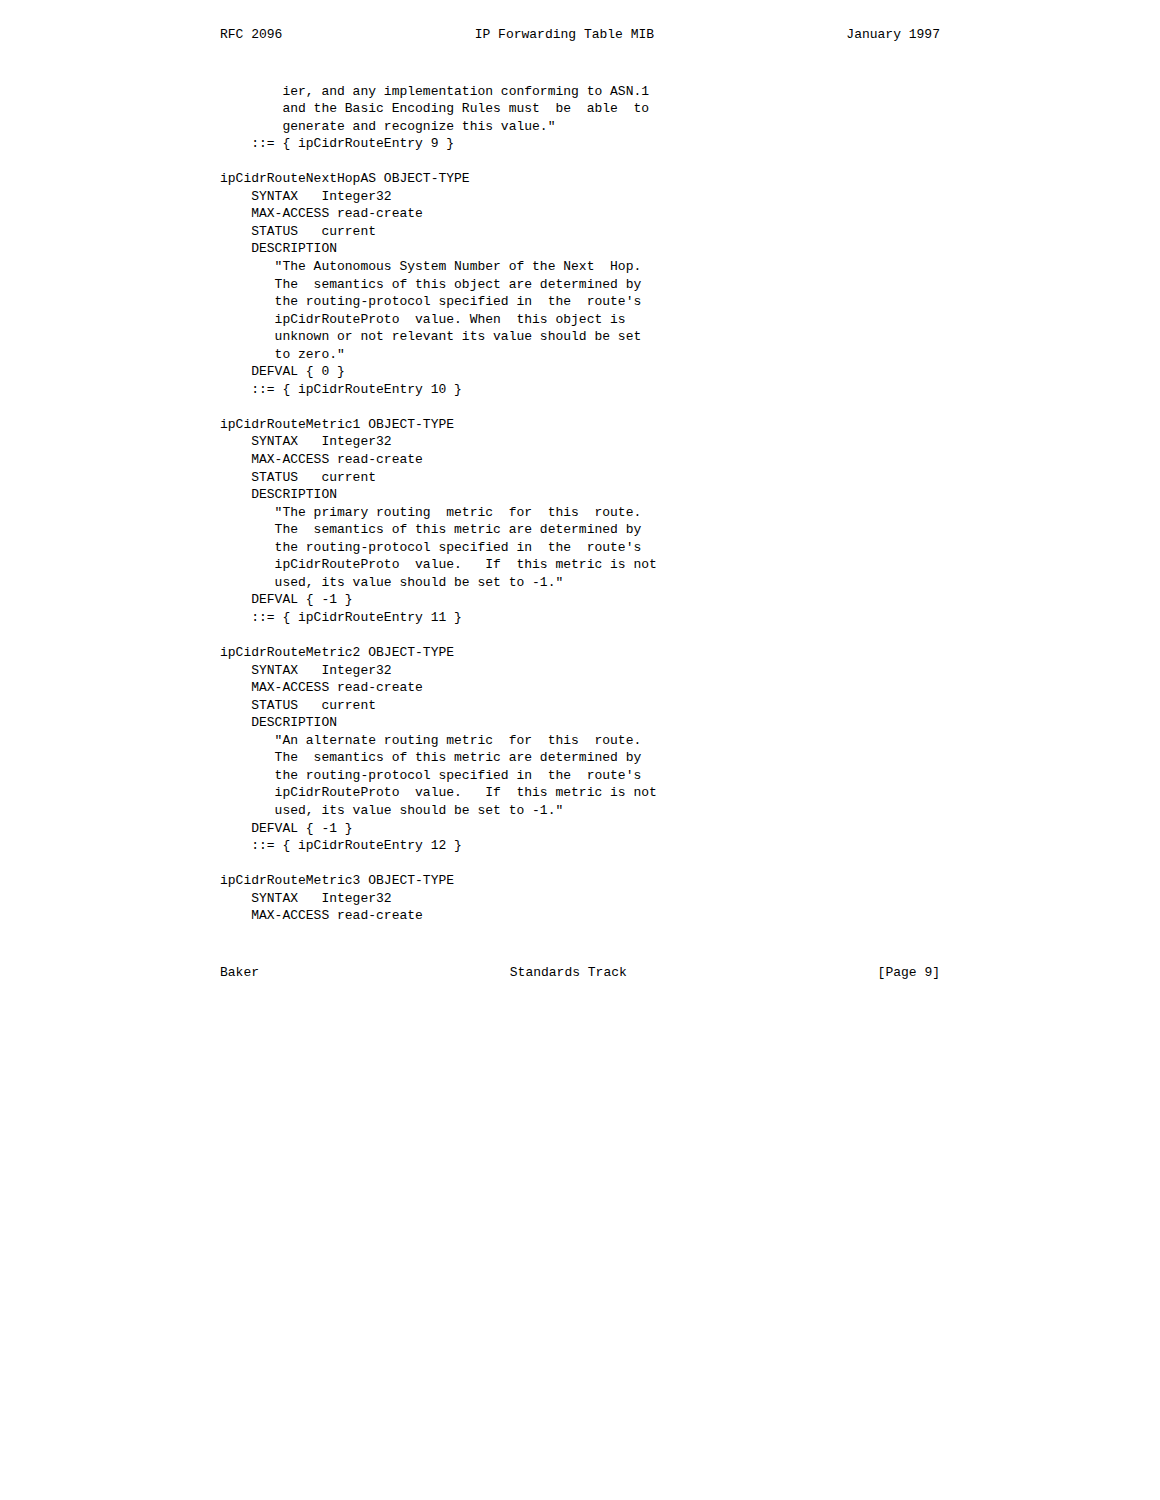RFC 2096 IP Forwarding Table MIB January 1997
        ier, and any implementation conforming to ASN.1
        and the Basic Encoding Rules must  be  able  to
        generate and recognize this value."
    ::= { ipCidrRouteEntry 9 }

ipCidrRouteNextHopAS OBJECT-TYPE
    SYNTAX   Integer32
    MAX-ACCESS read-create
    STATUS   current
    DESCRIPTION
       "The Autonomous System Number of the Next  Hop.
       The  semantics of this object are determined by
       the routing-protocol specified in  the  route's
       ipCidrRouteProto  value. When  this object is
       unknown or not relevant its value should be set
       to zero."
    DEFVAL { 0 }
    ::= { ipCidrRouteEntry 10 }

ipCidrRouteMetric1 OBJECT-TYPE
    SYNTAX   Integer32
    MAX-ACCESS read-create
    STATUS   current
    DESCRIPTION
       "The primary routing  metric  for  this  route.
       The  semantics of this metric are determined by
       the routing-protocol specified in  the  route's
       ipCidrRouteProto  value.   If  this metric is not
       used, its value should be set to -1."
    DEFVAL { -1 }
    ::= { ipCidrRouteEntry 11 }

ipCidrRouteMetric2 OBJECT-TYPE
    SYNTAX   Integer32
    MAX-ACCESS read-create
    STATUS   current
    DESCRIPTION
       "An alternate routing metric  for  this  route.
       The  semantics of this metric are determined by
       the routing-protocol specified in  the  route's
       ipCidrRouteProto  value.   If  this metric is not
       used, its value should be set to -1."
    DEFVAL { -1 }
    ::= { ipCidrRouteEntry 12 }

ipCidrRouteMetric3 OBJECT-TYPE
    SYNTAX   Integer32
    MAX-ACCESS read-create
Baker Standards Track [Page 9]